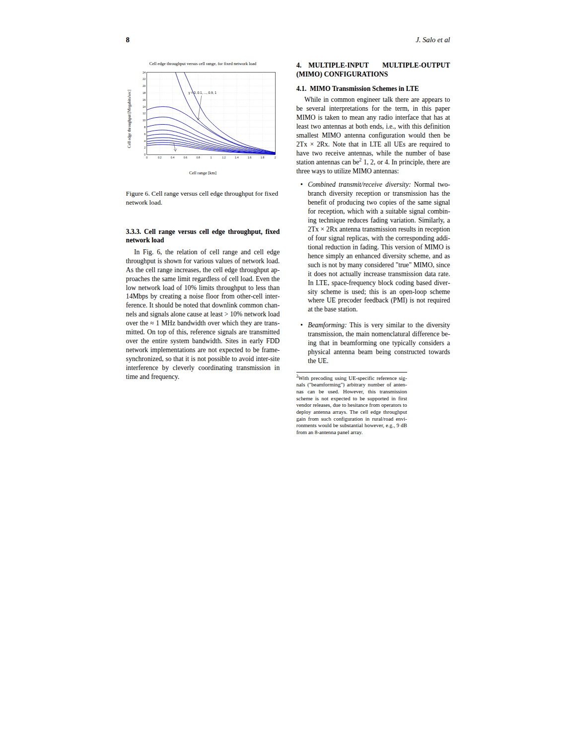8 J. Salo et al
Cell edge throughput versus cell range, for fixed network load
Cell edge throughput [Megabits/sec]
0 2 4 6 8 10 12 14 16 18 20 22 24 0 0.2 0.4 0.6 0.8 1 1.2 1.4 1.6 1.8 2 γ = 0, 0.1, ..., 0.9, 1
Cell range [km]
Figure 6. Cell range versus cell edge throughput for fixed network load.
3.3.3. Cell range versus cell edge throughput, fixed network load
In Fig. 6, the relation of cell range and cell edge throughput is shown for various values of network load. As the cell range increases, the cell edge throughput approaches the same limit regardless of cell load. Even the low network load of 10% limits throughput to less than 14Mbps by creating a noise floor from other-cell interference. It should be noted that downlink common channels and signals alone cause at least > 10% network load over the ≈ 1 MHz bandwidth over which they are transmitted. On top of this, reference signals are transmitted over the entire system bandwidth. Sites in early FDD network implementations are not expected to be frame-synchronized, so that it is not possible to avoid inter-site interference by cleverly coordinating transmission in time and frequency.
4. MULTIPLE-INPUT MULTIPLE-OUTPUT (MIMO) CONFIGURATIONS
4.1. MIMO Transmission Schemes in LTE
While in common engineer talk there are appears to be several interpretations for the term, in this paper MIMO is taken to mean any radio interface that has at least two antennas at both ends, i.e., with this definition smallest MIMO antenna configuration would then be 2Tx × 2Rx. Note that in LTE all UEs are required to have two receive antennas, while the number of base station antennas can be2 1, 2, or 4. In principle, there are three ways to utilize MIMO antennas:
Combined transmit/receive diversity: Normal two-branch diversity reception or transmission has the benefit of producing two copies of the same signal for reception, which with a suitable signal combining technique reduces fading variation. Similarly, a 2Tx × 2Rx antenna transmission results in reception of four signal replicas, with the corresponding additional reduction in fading. This version of MIMO is hence simply an enhanced diversity scheme, and as such is not by many considered "true" MIMO, since it does not actually increase transmission data rate. In LTE, space-frequency block coding based diversity scheme is used; this is an open-loop scheme where UE precoder feedback (PMI) is not required at the base station.
Beamforming: This is very similar to the diversity transmission, the main nomenclatural difference being that in beamforming one typically considers a physical antenna beam being constructed towards the UE.
2With precoding using UE-specific reference signals ("beamforming") arbitrary number of antennas can be used. However, this transmission scheme is not expected to be supported in first vendor releases, due to hesitance from operators to deploy antenna arrays. The cell edge throughput gain from such configuration in rural/road environments would be substantial however, e.g., 9 dB from an 8-antenna panel array.